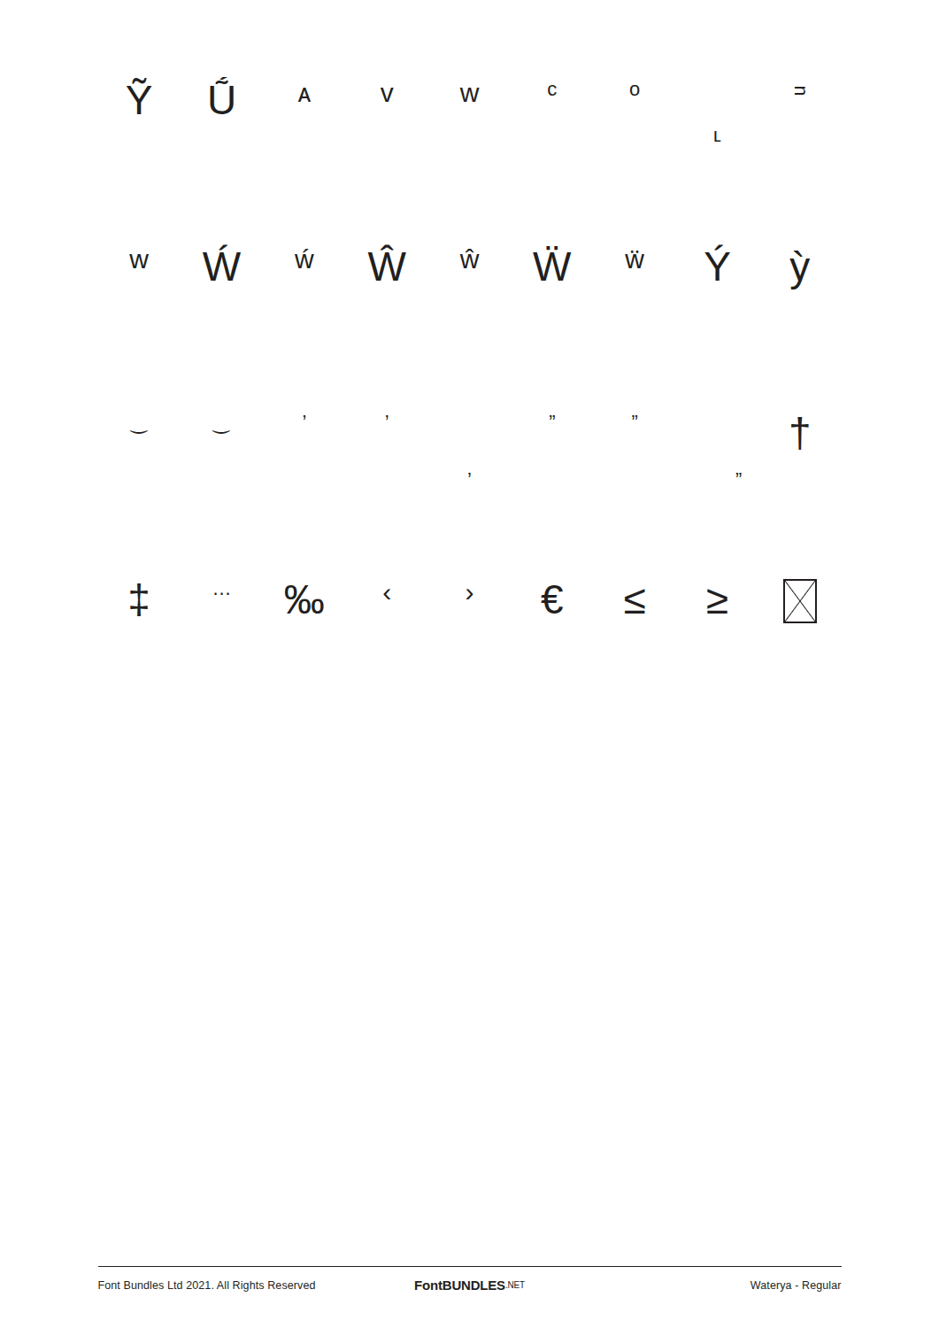Ỹ
Ṹ
ᴀ
ᴠ
ᴡ
ᴄ
ᴏ
ʟ
ᴝ
ᴡ
Ẃ
ẃ
Ŵ
ŵ
Ẅ
ẅ
Ý
ỳ
‿
‿
’
’
‚
”
”
„
†
‡
…
‰
‹
›
€
≤
≥
Font Bundles Ltd 2021. All Rights Reserved
FontBUNDLES.NET
Waterya - Regular